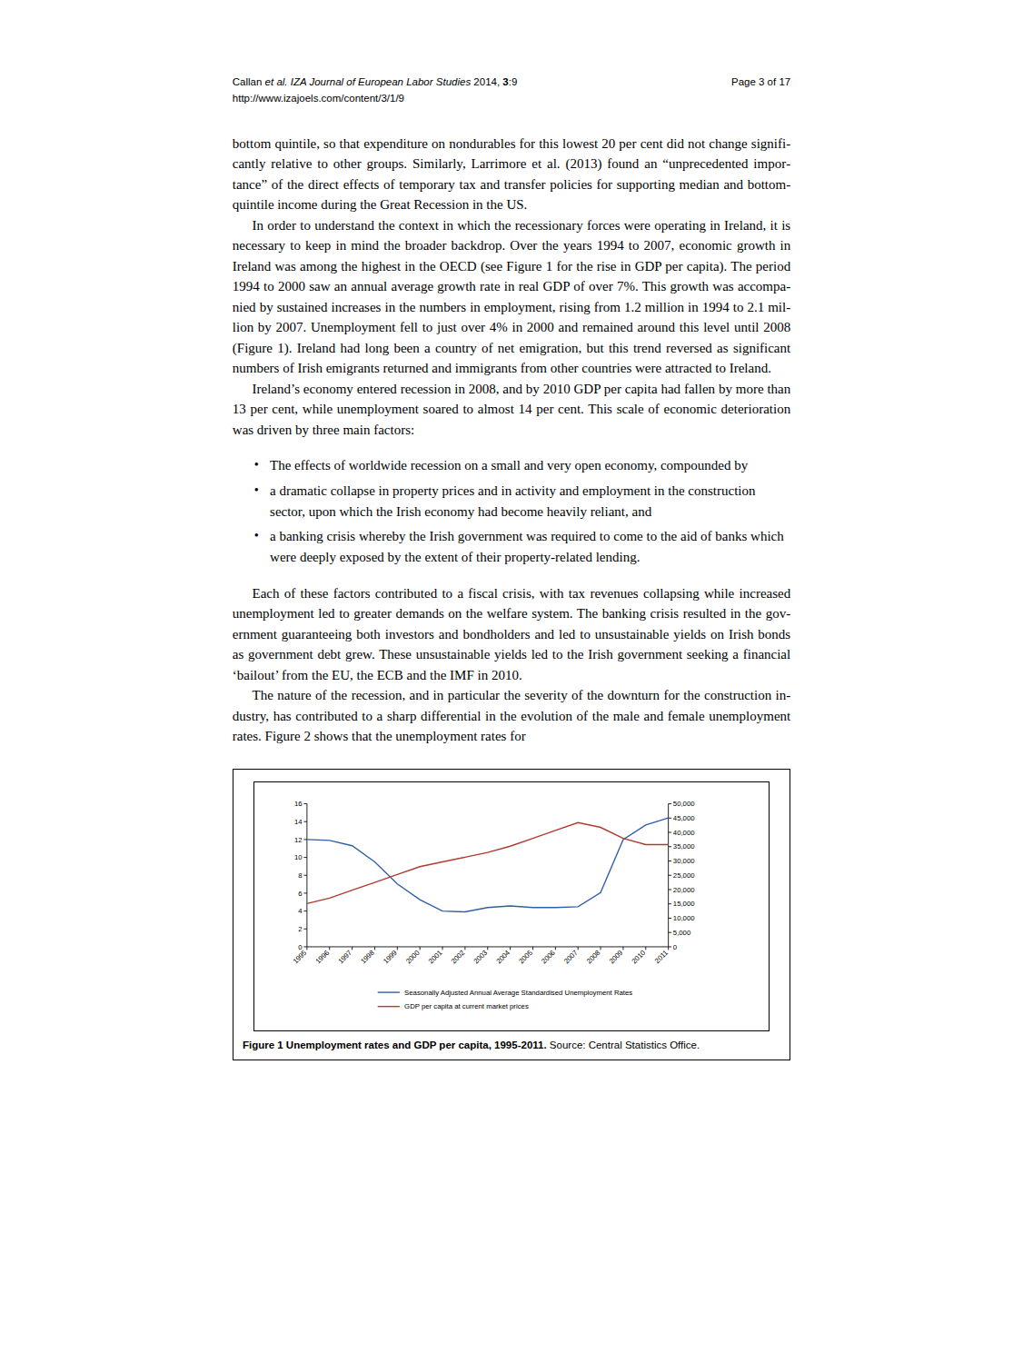Callan et al. IZA Journal of European Labor Studies 2014, 3:9 http://www.izajoels.com/content/3/1/9 Page 3 of 17
bottom quintile, so that expenditure on nondurables for this lowest 20 per cent did not change significantly relative to other groups. Similarly, Larrimore et al. (2013) found an “unprecedented importance” of the direct effects of temporary tax and transfer policies for supporting median and bottom-quintile income during the Great Recession in the US.
In order to understand the context in which the recessionary forces were operating in Ireland, it is necessary to keep in mind the broader backdrop. Over the years 1994 to 2007, economic growth in Ireland was among the highest in the OECD (see Figure 1 for the rise in GDP per capita). The period 1994 to 2000 saw an annual average growth rate in real GDP of over 7%. This growth was accompanied by sustained increases in the numbers in employment, rising from 1.2 million in 1994 to 2.1 million by 2007. Unemployment fell to just over 4% in 2000 and remained around this level until 2008 (Figure 1). Ireland had long been a country of net emigration, but this trend reversed as significant numbers of Irish emigrants returned and immigrants from other countries were attracted to Ireland.
Ireland’s economy entered recession in 2008, and by 2010 GDP per capita had fallen by more than 13 per cent, while unemployment soared to almost 14 per cent. This scale of economic deterioration was driven by three main factors:
The effects of worldwide recession on a small and very open economy, compounded by
a dramatic collapse in property prices and in activity and employment in the construction sector, upon which the Irish economy had become heavily reliant, and
a banking crisis whereby the Irish government was required to come to the aid of banks which were deeply exposed by the extent of their property-related lending.
Each of these factors contributed to a fiscal crisis, with tax revenues collapsing while increased unemployment led to greater demands on the welfare system. The banking crisis resulted in the government guaranteeing both investors and bondholders and led to unsustainable yields on Irish bonds as government debt grew. These unsustainable yields led to the Irish government seeking a financial ‘bailout’ from the EU, the ECB and the IMF in 2010.
The nature of the recession, and in particular the severity of the downturn for the construction industry, has contributed to a sharp differential in the evolution of the male and female unemployment rates. Figure 2 shows that the unemployment rates for
16 14 12 10 8 6 4 2 0 50,000 45,000 40,000 35,000 30,000 25,000 20,000 15,000 10,000 5,000 0 1995 1996 1997 1998 1999 2000 2001 2002 2003 2004 2005 2006 2007 2008 2009 2010 2011 Seasonally Adjusted Annual Average Standardised Unemployment Rates GDP per capita at current market prices
Figure 1 Unemployment rates and GDP per capita, 1995-2011. Source: Central Statistics Office.